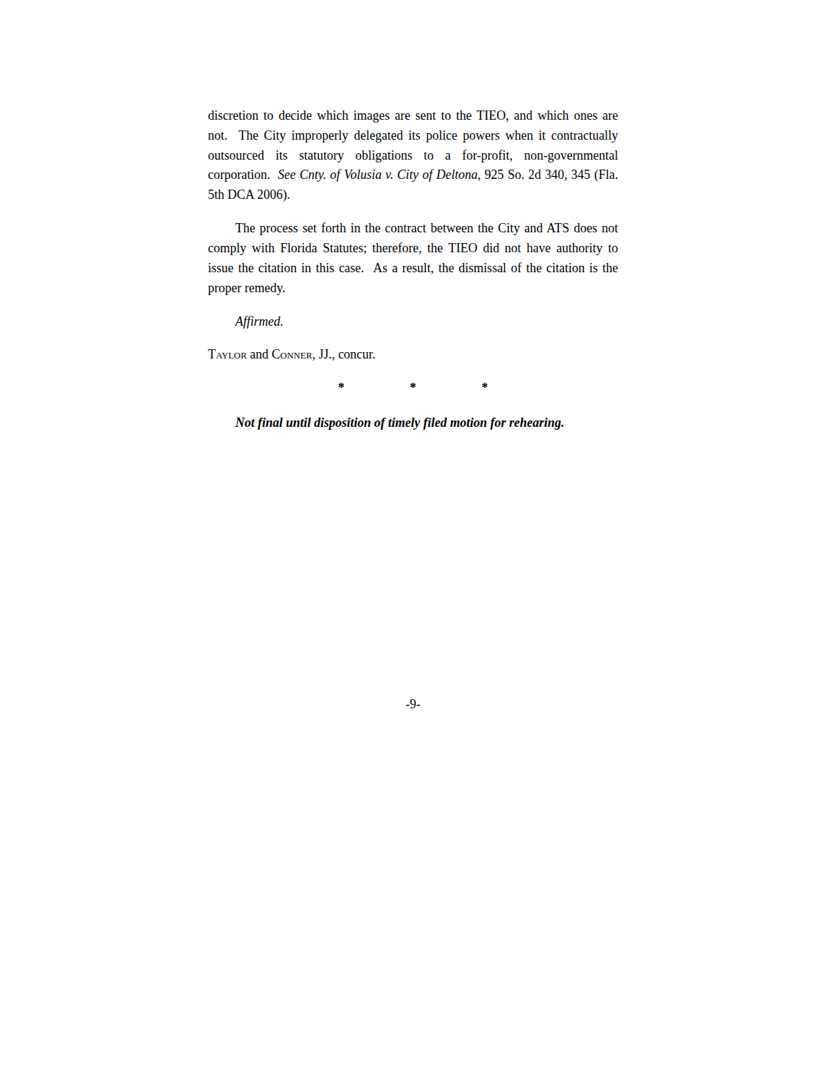discretion to decide which images are sent to the TIEO, and which ones are not. The City improperly delegated its police powers when it contractually outsourced its statutory obligations to a for-profit, non-governmental corporation. See Cnty. of Volusia v. City of Deltona, 925 So. 2d 340, 345 (Fla. 5th DCA 2006).
The process set forth in the contract between the City and ATS does not comply with Florida Statutes; therefore, the TIEO did not have authority to issue the citation in this case. As a result, the dismissal of the citation is the proper remedy.
Affirmed.
Taylor and Conner, JJ., concur.
***
Not final until disposition of timely filed motion for rehearing.
-9-